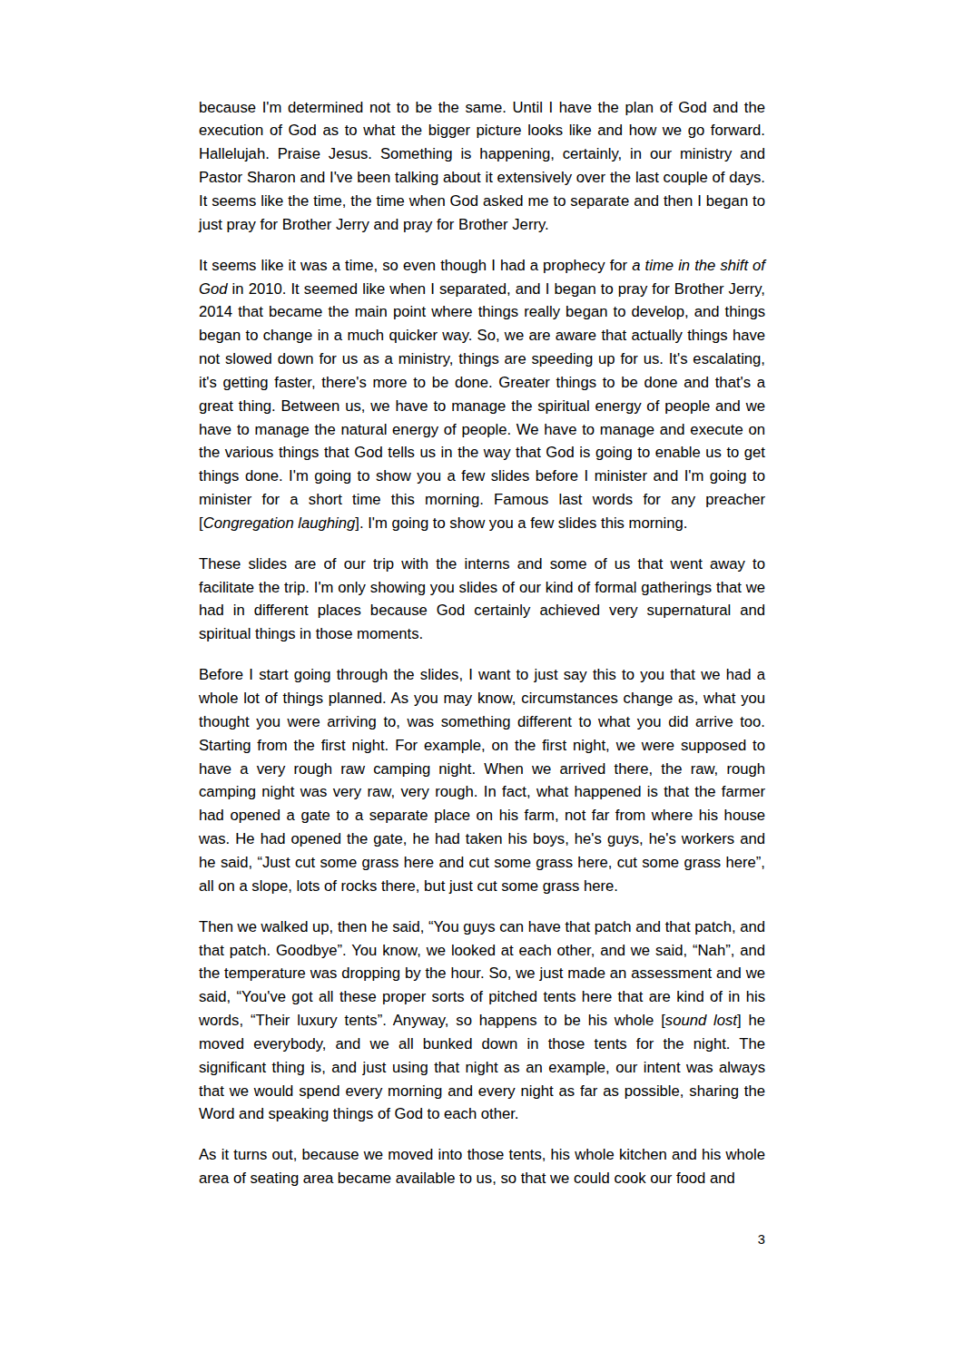because I'm determined not to be the same. Until I have the plan of God and the execution of God as to what the bigger picture looks like and how we go forward. Hallelujah. Praise Jesus. Something is happening, certainly, in our ministry and Pastor Sharon and I've been talking about it extensively over the last couple of days. It seems like the time, the time when God asked me to separate and then I began to just pray for Brother Jerry and pray for Brother Jerry.
It seems like it was a time, so even though I had a prophecy for a time in the shift of God in 2010. It seemed like when I separated, and I began to pray for Brother Jerry, 2014 that became the main point where things really began to develop, and things began to change in a much quicker way. So, we are aware that actually things have not slowed down for us as a ministry, things are speeding up for us. It's escalating, it's getting faster, there's more to be done. Greater things to be done and that's a great thing. Between us, we have to manage the spiritual energy of people and we have to manage the natural energy of people. We have to manage and execute on the various things that God tells us in the way that God is going to enable us to get things done. I'm going to show you a few slides before I minister and I'm going to minister for a short time this morning. Famous last words for any preacher [Congregation laughing]. I'm going to show you a few slides this morning.
These slides are of our trip with the interns and some of us that went away to facilitate the trip. I'm only showing you slides of our kind of formal gatherings that we had in different places because God certainly achieved very supernatural and spiritual things in those moments.
Before I start going through the slides, I want to just say this to you that we had a whole lot of things planned. As you may know, circumstances change as, what you thought you were arriving to, was something different to what you did arrive too. Starting from the first night. For example, on the first night, we were supposed to have a very rough raw camping night. When we arrived there, the raw, rough camping night was very raw, very rough. In fact, what happened is that the farmer had opened a gate to a separate place on his farm, not far from where his house was. He had opened the gate, he had taken his boys, he's guys, he's workers and he said, “Just cut some grass here and cut some grass here, cut some grass here”, all on a slope, lots of rocks there, but just cut some grass here.
Then we walked up, then he said, “You guys can have that patch and that patch, and that patch. Goodbye”. You know, we looked at each other, and we said, “Nah”, and the temperature was dropping by the hour. So, we just made an assessment and we said, “You've got all these proper sorts of pitched tents here that are kind of in his words, “Their luxury tents”. Anyway, so happens to be his whole [sound lost] he moved everybody, and we all bunked down in those tents for the night. The significant thing is, and just using that night as an example, our intent was always that we would spend every morning and every night as far as possible, sharing the Word and speaking things of God to each other.
As it turns out, because we moved into those tents, his whole kitchen and his whole area of seating area became available to us, so that we could cook our food and
3